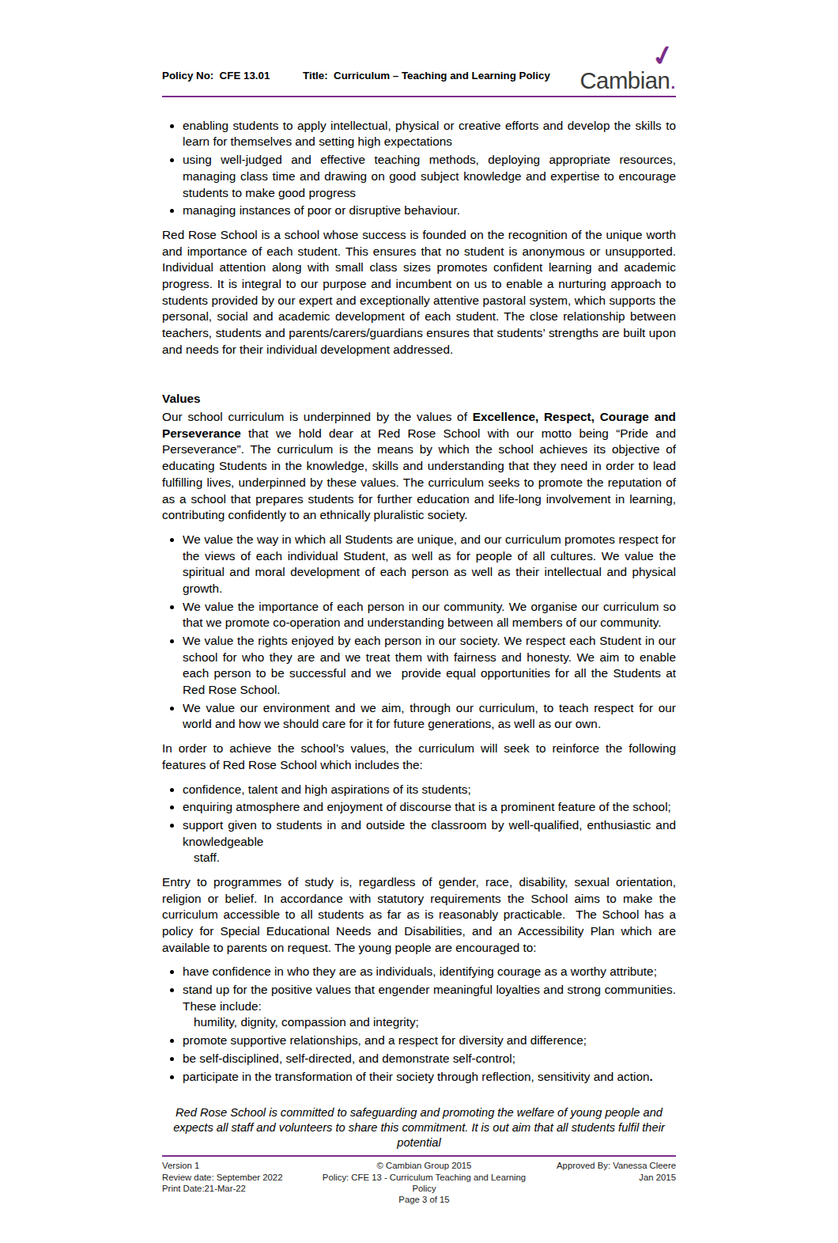Policy No: CFE 13.01 Title: Curriculum – Teaching and Learning Policy
✓Cambian.
enabling students to apply intellectual, physical or creative efforts and develop the skills to learn for themselves and setting high expectations
using well-judged and effective teaching methods, deploying appropriate resources, managing class time and drawing on good subject knowledge and expertise to encourage students to make good progress
managing instances of poor or disruptive behaviour.
Red Rose School is a school whose success is founded on the recognition of the unique worth and importance of each student. This ensures that no student is anonymous or unsupported. Individual attention along with small class sizes promotes confident learning and academic progress. It is integral to our purpose and incumbent on us to enable a nurturing approach to students provided by our expert and exceptionally attentive pastoral system, which supports the personal, social and academic development of each student. The close relationship between teachers, students and parents/carers/guardians ensures that students’ strengths are built upon and needs for their individual development addressed.
Values
Our school curriculum is underpinned by the values of Excellence, Respect, Courage and Perseverance that we hold dear at Red Rose School with our motto being “Pride and Perseverance”. The curriculum is the means by which the school achieves its objective of educating Students in the knowledge, skills and understanding that they need in order to lead fulfilling lives, underpinned by these values. The curriculum seeks to promote the reputation of as a school that prepares students for further education and life-long involvement in learning, contributing confidently to an ethnically pluralistic society.
We value the way in which all Students are unique, and our curriculum promotes respect for the views of each individual Student, as well as for people of all cultures. We value the spiritual and moral development of each person as well as their intellectual and physical growth.
We value the importance of each person in our community. We organise our curriculum so that we promote co-operation and understanding between all members of our community.
We value the rights enjoyed by each person in our society. We respect each Student in our school for who they are and we treat them with fairness and honesty. We aim to enable each person to be successful and we provide equal opportunities for all the Students at Red Rose School.
We value our environment and we aim, through our curriculum, to teach respect for our world and how we should care for it for future generations, as well as our own.
In order to achieve the school’s values, the curriculum will seek to reinforce the following features of Red Rose School which includes the:
confidence, talent and high aspirations of its students;
enquiring atmosphere and enjoyment of discourse that is a prominent feature of the school;
support given to students in and outside the classroom by well-qualified, enthusiastic and knowledgeable staff.
Entry to programmes of study is, regardless of gender, race, disability, sexual orientation, religion or belief. In accordance with statutory requirements the School aims to make the curriculum accessible to all students as far as is reasonably practicable. The School has a policy for Special Educational Needs and Disabilities, and an Accessibility Plan which are available to parents on request. The young people are encouraged to:
have confidence in who they are as individuals, identifying courage as a worthy attribute;
stand up for the positive values that engender meaningful loyalties and strong communities. These include: humility, dignity, compassion and integrity;
promote supportive relationships, and a respect for diversity and difference;
be self-disciplined, self-directed, and demonstrate self-control;
participate in the transformation of their society through reflection, sensitivity and action.
Red Rose School is committed to safeguarding and promoting the welfare of young people and expects all staff and volunteers to share this commitment. It is out aim that all students fulfil their potential
| Version 1 Review date: September 2022 Print Date:21-Mar-22 | © Cambian Group 2015 Policy: CFE 13 - Curriculum Teaching and Learning Policy Page 3 of 15 | Approved By: Vanessa Cleere Jan 2015 |